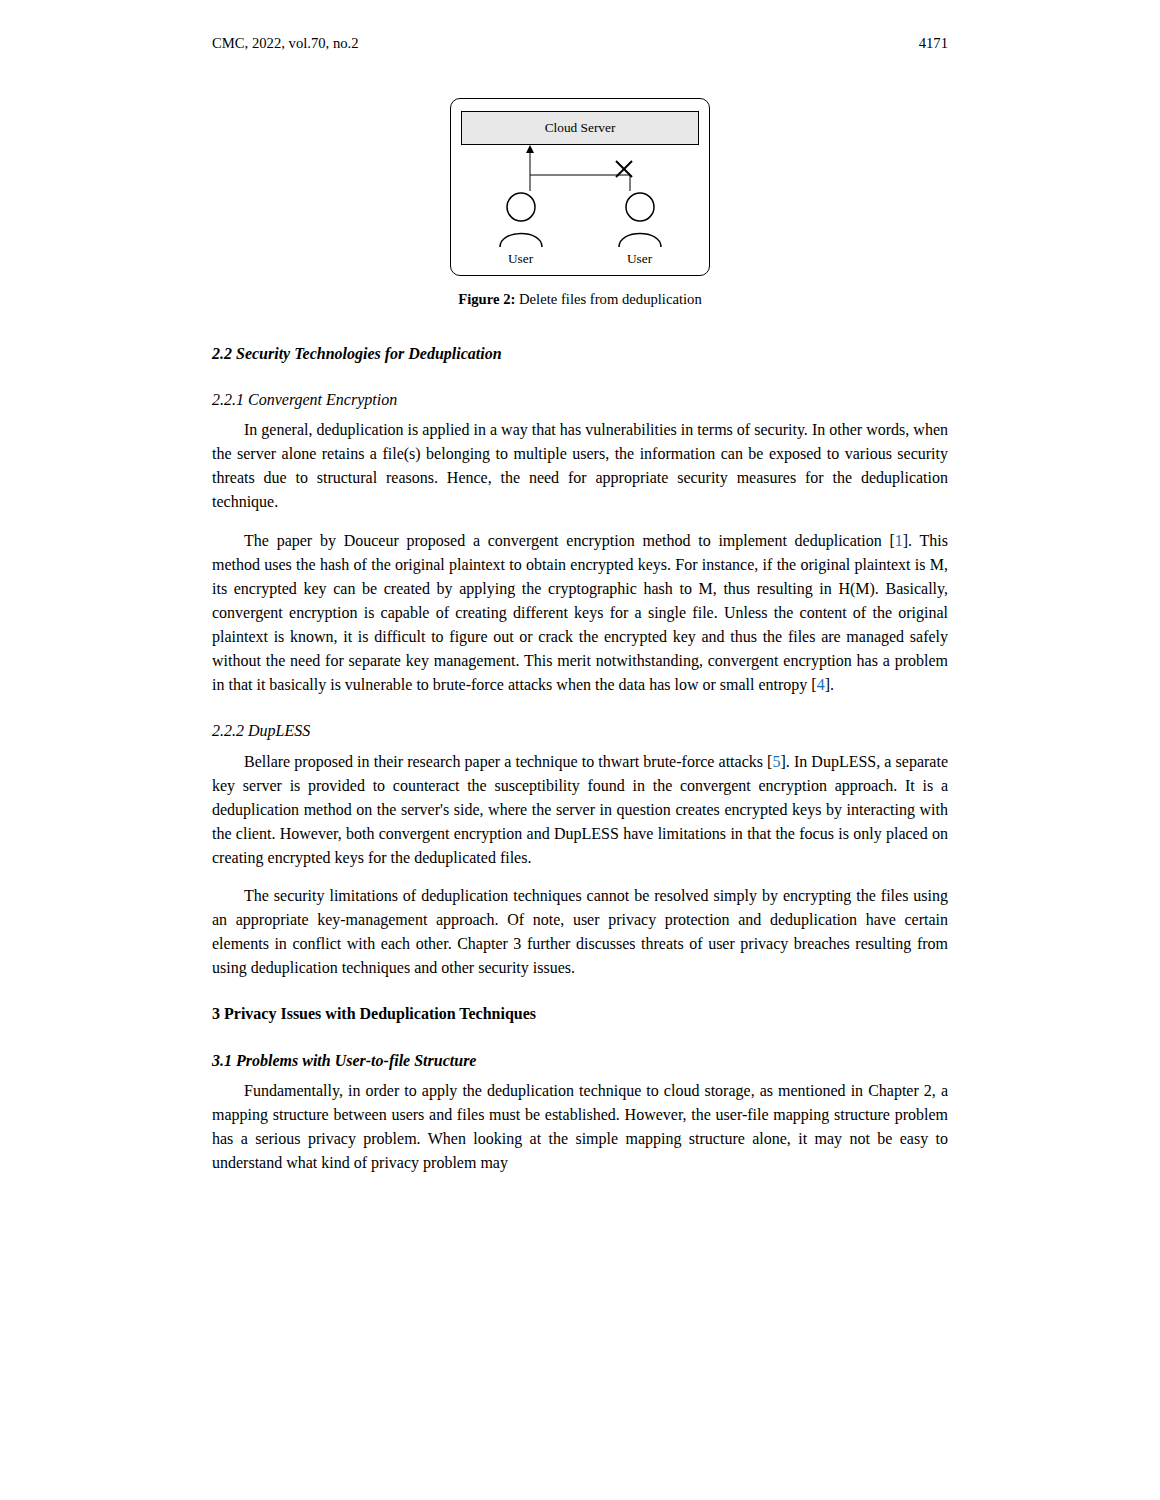CMC, 2022, vol.70, no.2 4171
Cloud Server
User
User
Figure 2: Delete files from deduplication
2.2 Security Technologies for Deduplication
2.2.1 Convergent Encryption
In general, deduplication is applied in a way that has vulnerabilities in terms of security. In other words, when the server alone retains a file(s) belonging to multiple users, the information can be exposed to various security threats due to structural reasons. Hence, the need for appropriate security measures for the deduplication technique.
The paper by Douceur proposed a convergent encryption method to implement deduplication [1]. This method uses the hash of the original plaintext to obtain encrypted keys. For instance, if the original plaintext is M, its encrypted key can be created by applying the cryptographic hash to M, thus resulting in H(M). Basically, convergent encryption is capable of creating different keys for a single file. Unless the content of the original plaintext is known, it is difficult to figure out or crack the encrypted key and thus the files are managed safely without the need for separate key management. This merit notwithstanding, convergent encryption has a problem in that it basically is vulnerable to brute-force attacks when the data has low or small entropy [4].
2.2.2 DupLESS
Bellare proposed in their research paper a technique to thwart brute-force attacks [5]. In DupLESS, a separate key server is provided to counteract the susceptibility found in the convergent encryption approach. It is a deduplication method on the server's side, where the server in question creates encrypted keys by interacting with the client. However, both convergent encryption and DupLESS have limitations in that the focus is only placed on creating encrypted keys for the deduplicated files.
The security limitations of deduplication techniques cannot be resolved simply by encrypting the files using an appropriate key-management approach. Of note, user privacy protection and deduplication have certain elements in conflict with each other. Chapter 3 further discusses threats of user privacy breaches resulting from using deduplication techniques and other security issues.
3 Privacy Issues with Deduplication Techniques
3.1 Problems with User-to-file Structure
Fundamentally, in order to apply the deduplication technique to cloud storage, as mentioned in Chapter 2, a mapping structure between users and files must be established. However, the user-file mapping structure problem has a serious privacy problem. When looking at the simple mapping structure alone, it may not be easy to understand what kind of privacy problem may